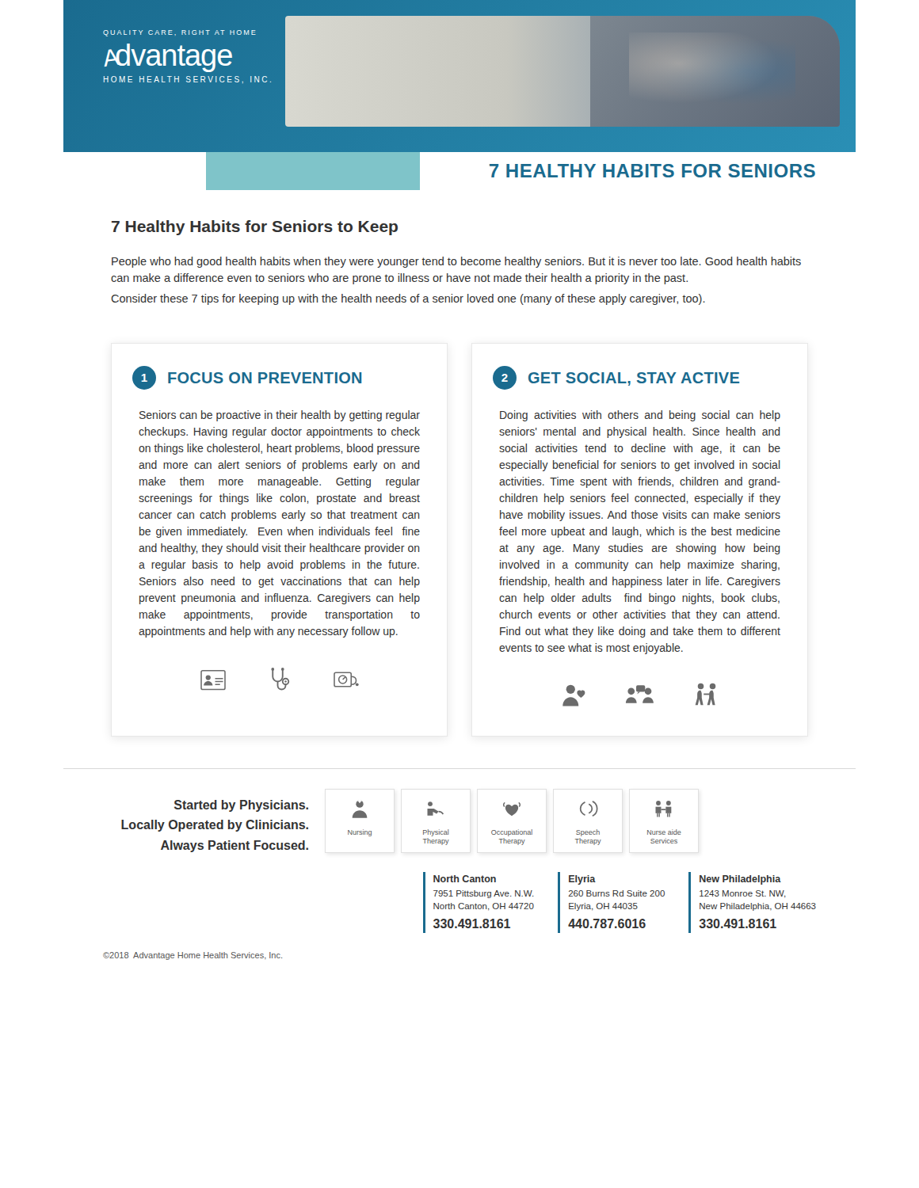Quality Care, Right at Home
Advantage
Home Health Services, Inc.
7 HEALTHY HABITS FOR SENIORS
7 Healthy Habits for Seniors to Keep
People who had good health habits when they were younger tend to become healthy seniors. But it is never too late. Good health habits can make a difference even to seniors who are prone to illness or have not made their health a priority in the past.
Consider these 7 tips for keeping up with the health needs of a senior loved one (many of these apply caregiver, too).
1
FOCUS ON PREVENTION
Seniors can be proactive in their health by getting regular checkups. Having regular doctor appointments to check on things like cholesterol, heart problems, blood pressure and more can alert seniors of problems early on and make them more manageable. Getting regular screenings for things like colon, prostate and breast cancer can catch problems early so that treatment can be given immediately. Even when individuals feel fine and healthy, they should visit their healthcare provider on a regular basis to help avoid problems in the future. Seniors also need to get vaccinations that can help prevent pneumonia and influenza. Caregivers can help make appointments, provide transportation to appointments and help with any necessary follow up.
2
GET SOCIAL, STAY ACTIVE
Doing activities with others and being social can help seniors' mental and physical health. Since health and social activities tend to decline with age, it can be especially beneficial for seniors to get involved in social activities. Time spent with friends, children and grand­children help seniors feel connected, especially if they have mobility issues. And those visits can make seniors feel more upbeat and laugh, which is the best medicine at any age. Many studies are showing how being involved in a community can help maximize sharing, friend­ship, health and happiness later in life. Caregiv­ers can help older adults find bingo nights, book clubs, church events or other activities that they can attend. Find out what they like doing and take them to different events to see what is most enjoyable.
Started by Physicians.
Locally Operated by Clinicians.
Always Patient Focused.
Nursing
Physical
Therapy
Occupational
Therapy
Speech
Therapy
Nurse aide
Services
North Canton 7951 Pittsburg Ave. N.W.
North Canton, OH 44720 330.491.8161
Elyria 260 Burns Rd Suite 200
Elyria, OH 44035 440.787.6016
New Philadelphia 1243 Monroe St. NW,
New Philadelphia, OH 44663 330.491.8161
©2018 Advantage Home Health Services, Inc.